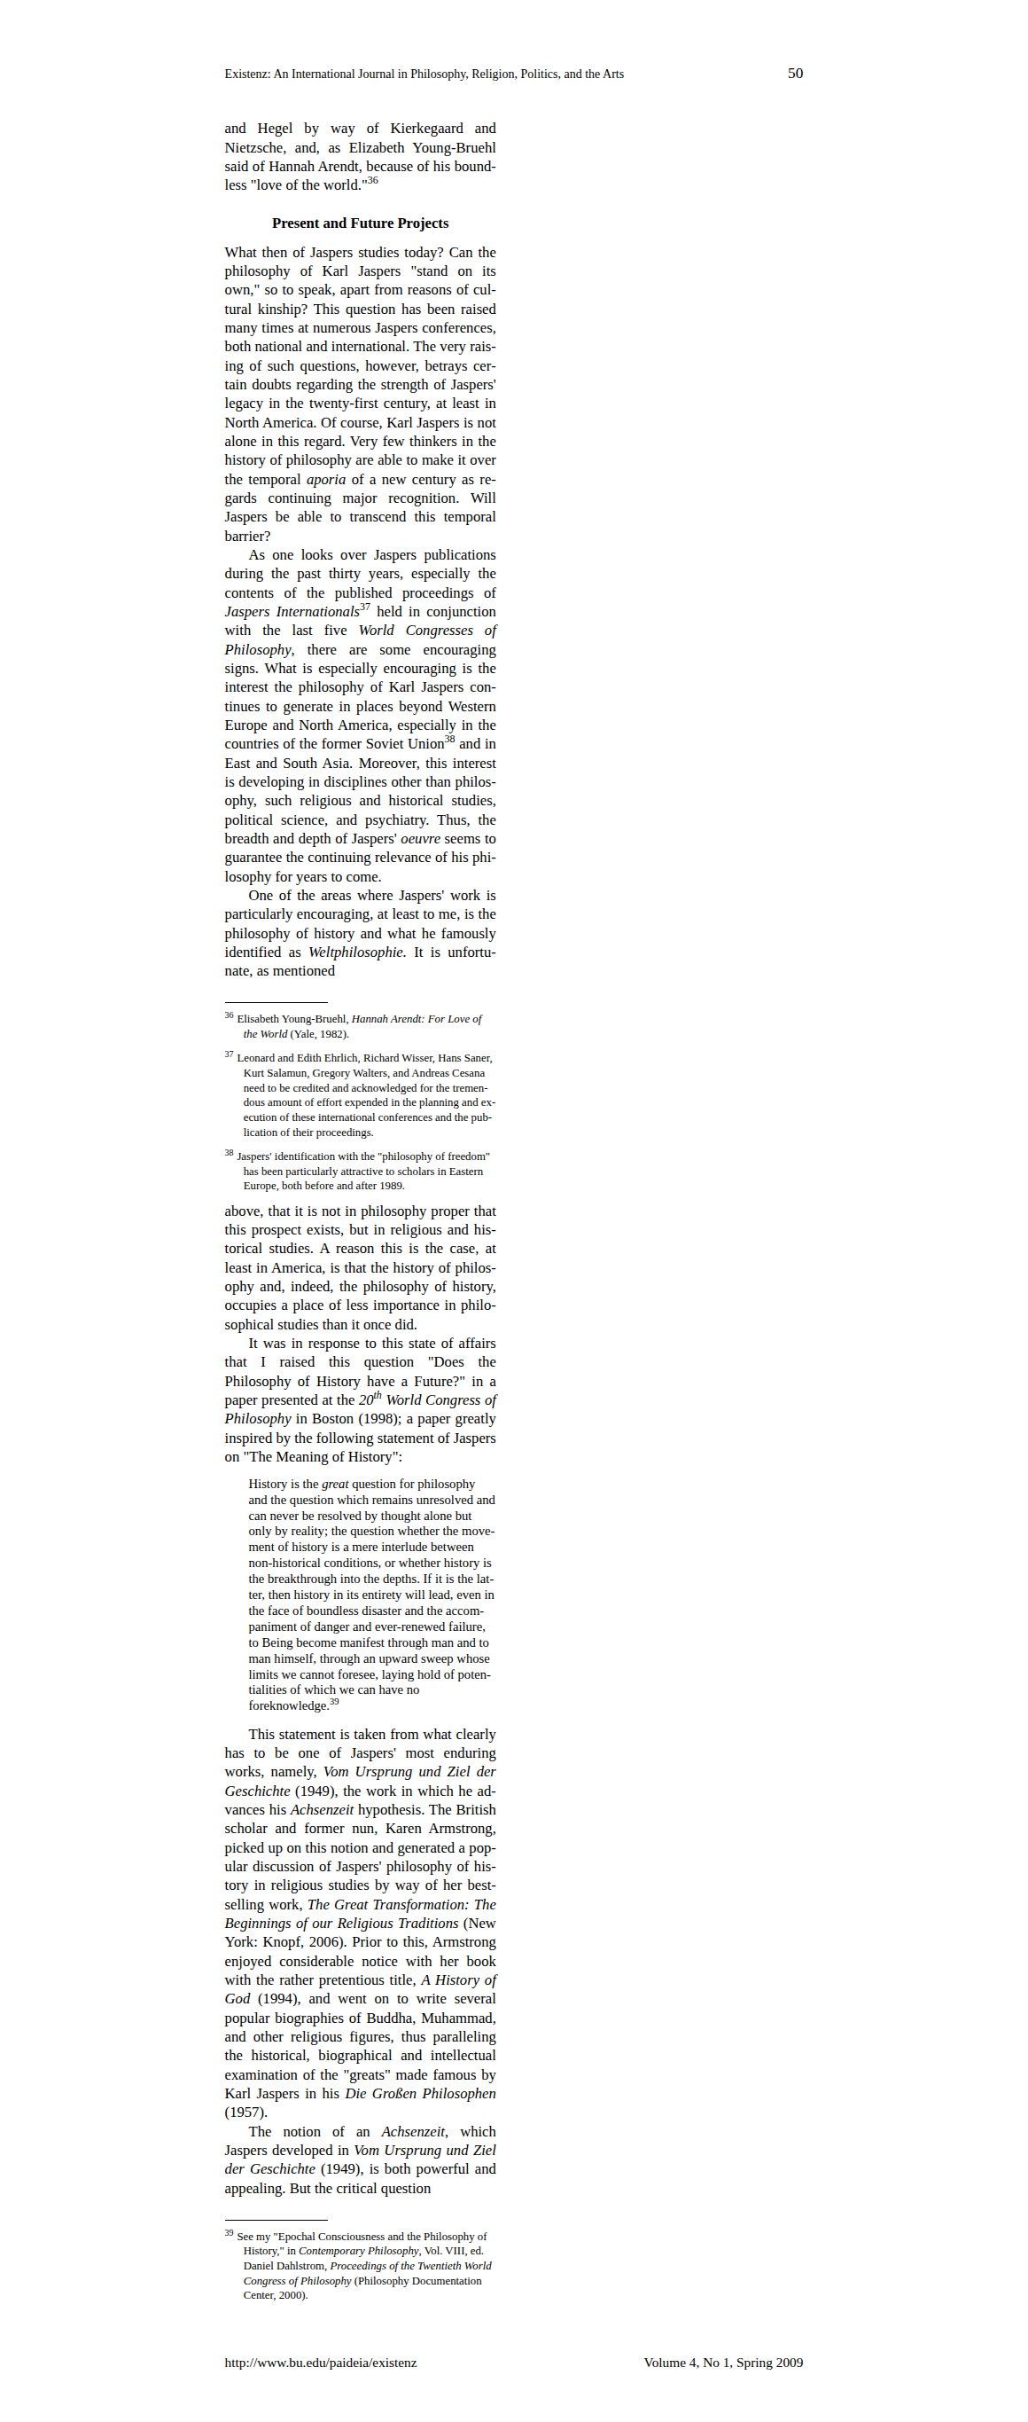Existenz: An International Journal in Philosophy, Religion, Politics, and the Arts
50
and Hegel by way of Kierkegaard and Nietzsche, and, as Elizabeth Young-Bruehl said of Hannah Arendt, because of his boundless "love of the world."36
Present and Future Projects
What then of Jaspers studies today? Can the philosophy of Karl Jaspers "stand on its own," so to speak, apart from reasons of cultural kinship? This question has been raised many times at numerous Jaspers conferences, both national and international. The very raising of such questions, however, betrays certain doubts regarding the strength of Jaspers' legacy in the twenty-first century, at least in North America. Of course, Karl Jaspers is not alone in this regard. Very few thinkers in the history of philosophy are able to make it over the temporal aporia of a new century as regards continuing major recognition. Will Jaspers be able to transcend this temporal barrier?
As one looks over Jaspers publications during the past thirty years, especially the contents of the published proceedings of Jaspers Internationals37 held in conjunction with the last five World Congresses of Philosophy, there are some encouraging signs. What is especially encouraging is the interest the philosophy of Karl Jaspers continues to generate in places beyond Western Europe and North America, especially in the countries of the former Soviet Union38 and in East and South Asia. Moreover, this interest is developing in disciplines other than philosophy, such religious and historical studies, political science, and psychiatry. Thus, the breadth and depth of Jaspers' oeuvre seems to guarantee the continuing relevance of his philosophy for years to come.
One of the areas where Jaspers' work is particularly encouraging, at least to me, is the philosophy of history and what he famously identified as Weltphilosophie. It is unfortunate, as mentioned
36 Elisabeth Young-Bruehl, Hannah Arendt: For Love of the World (Yale, 1982).
37 Leonard and Edith Ehrlich, Richard Wisser, Hans Saner, Kurt Salamun, Gregory Walters, and Andreas Cesana need to be credited and acknowledged for the tremendous amount of effort expended in the planning and execution of these international conferences and the publication of their proceedings.
38 Jaspers' identification with the "philosophy of freedom" has been particularly attractive to scholars in Eastern Europe, both before and after 1989.
above, that it is not in philosophy proper that this prospect exists, but in religious and historical studies. A reason this is the case, at least in America, is that the history of philosophy and, indeed, the philosophy of history, occupies a place of less importance in philosophical studies than it once did.
It was in response to this state of affairs that I raised this question "Does the Philosophy of History have a Future?" in a paper presented at the 20th World Congress of Philosophy in Boston (1998); a paper greatly inspired by the following statement of Jaspers on "The Meaning of History":
History is the great question for philosophy and the question which remains unresolved and can never be resolved by thought alone but only by reality; the question whether the movement of history is a mere interlude between non-historical conditions, or whether history is the breakthrough into the depths. If it is the latter, then history in its entirety will lead, even in the face of boundless disaster and the accompaniment of danger and ever-renewed failure, to Being become manifest through man and to man himself, through an upward sweep whose limits we cannot foresee, laying hold of potentialities of which we can have no foreknowledge.39
This statement is taken from what clearly has to be one of Jaspers' most enduring works, namely, Vom Ursprung und Ziel der Geschichte (1949), the work in which he advances his Achsenzeit hypothesis. The British scholar and former nun, Karen Armstrong, picked up on this notion and generated a popular discussion of Jaspers' philosophy of history in religious studies by way of her best-selling work, The Great Transformation: The Beginnings of our Religious Traditions (New York: Knopf, 2006). Prior to this, Armstrong enjoyed considerable notice with her book with the rather pretentious title, A History of God (1994), and went on to write several popular biographies of Buddha, Muhammad, and other religious figures, thus paralleling the historical, biographical and intellectual examination of the "greats" made famous by Karl Jaspers in his Die Großen Philosophen (1957).
The notion of an Achsenzeit, which Jaspers developed in Vom Ursprung und Ziel der Geschichte (1949), is both powerful and appealing. But the critical question
39 See my "Epochal Consciousness and the Philosophy of History," in Contemporary Philosophy, Vol. VIII, ed. Daniel Dahlstrom, Proceedings of the Twentieth World Congress of Philosophy (Philosophy Documentation Center, 2000).
http://www.bu.edu/paideia/existenz
Volume 4, No 1, Spring 2009